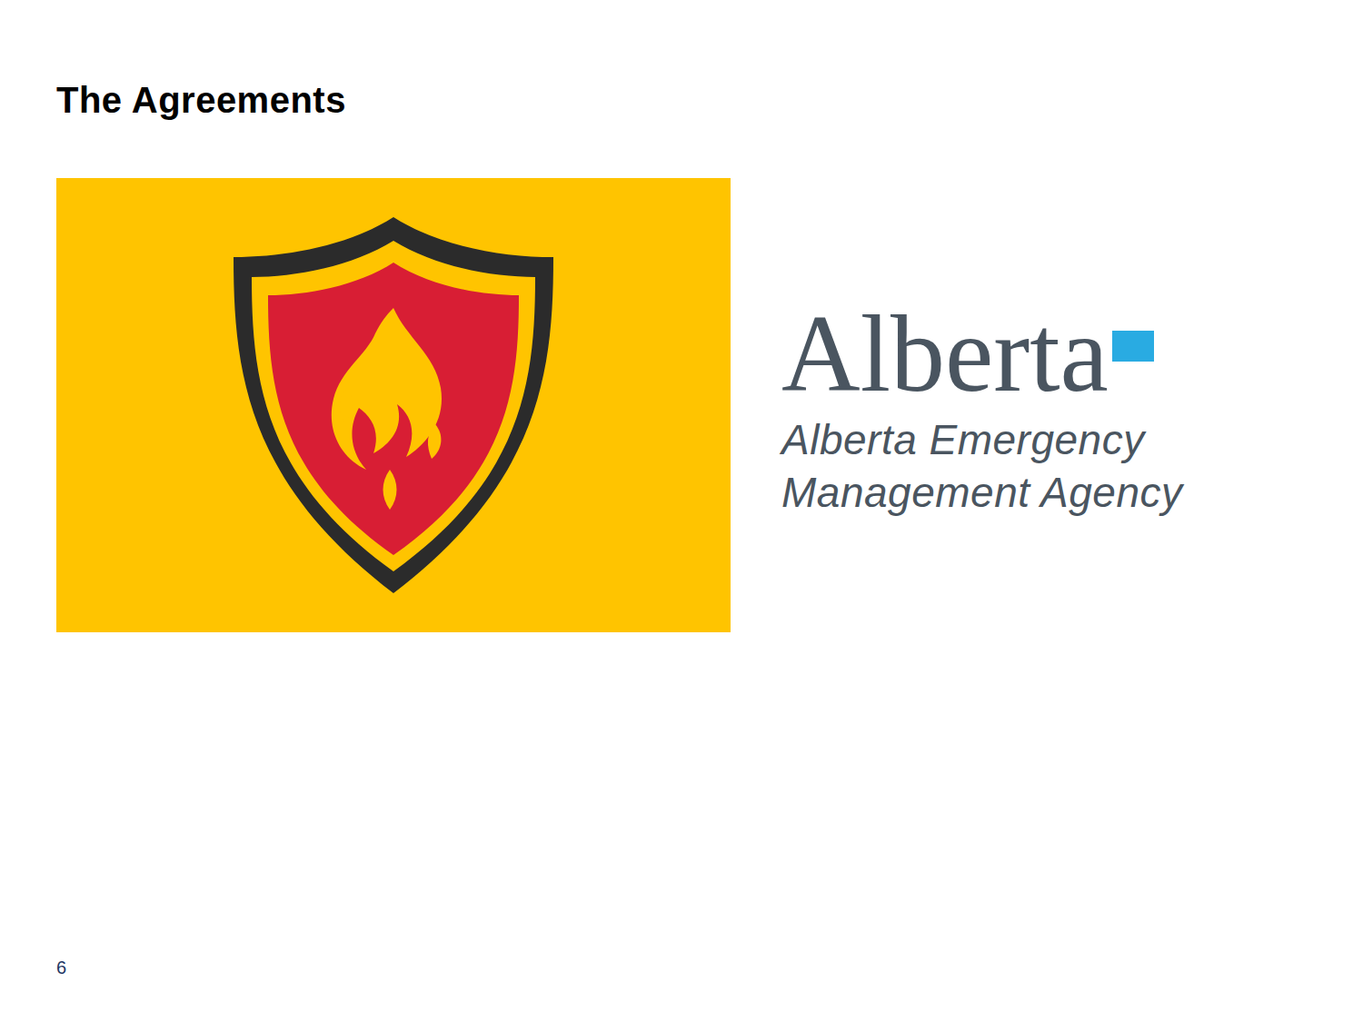The Agreements
Alberta
Alberta Emergency
Management Agency
6